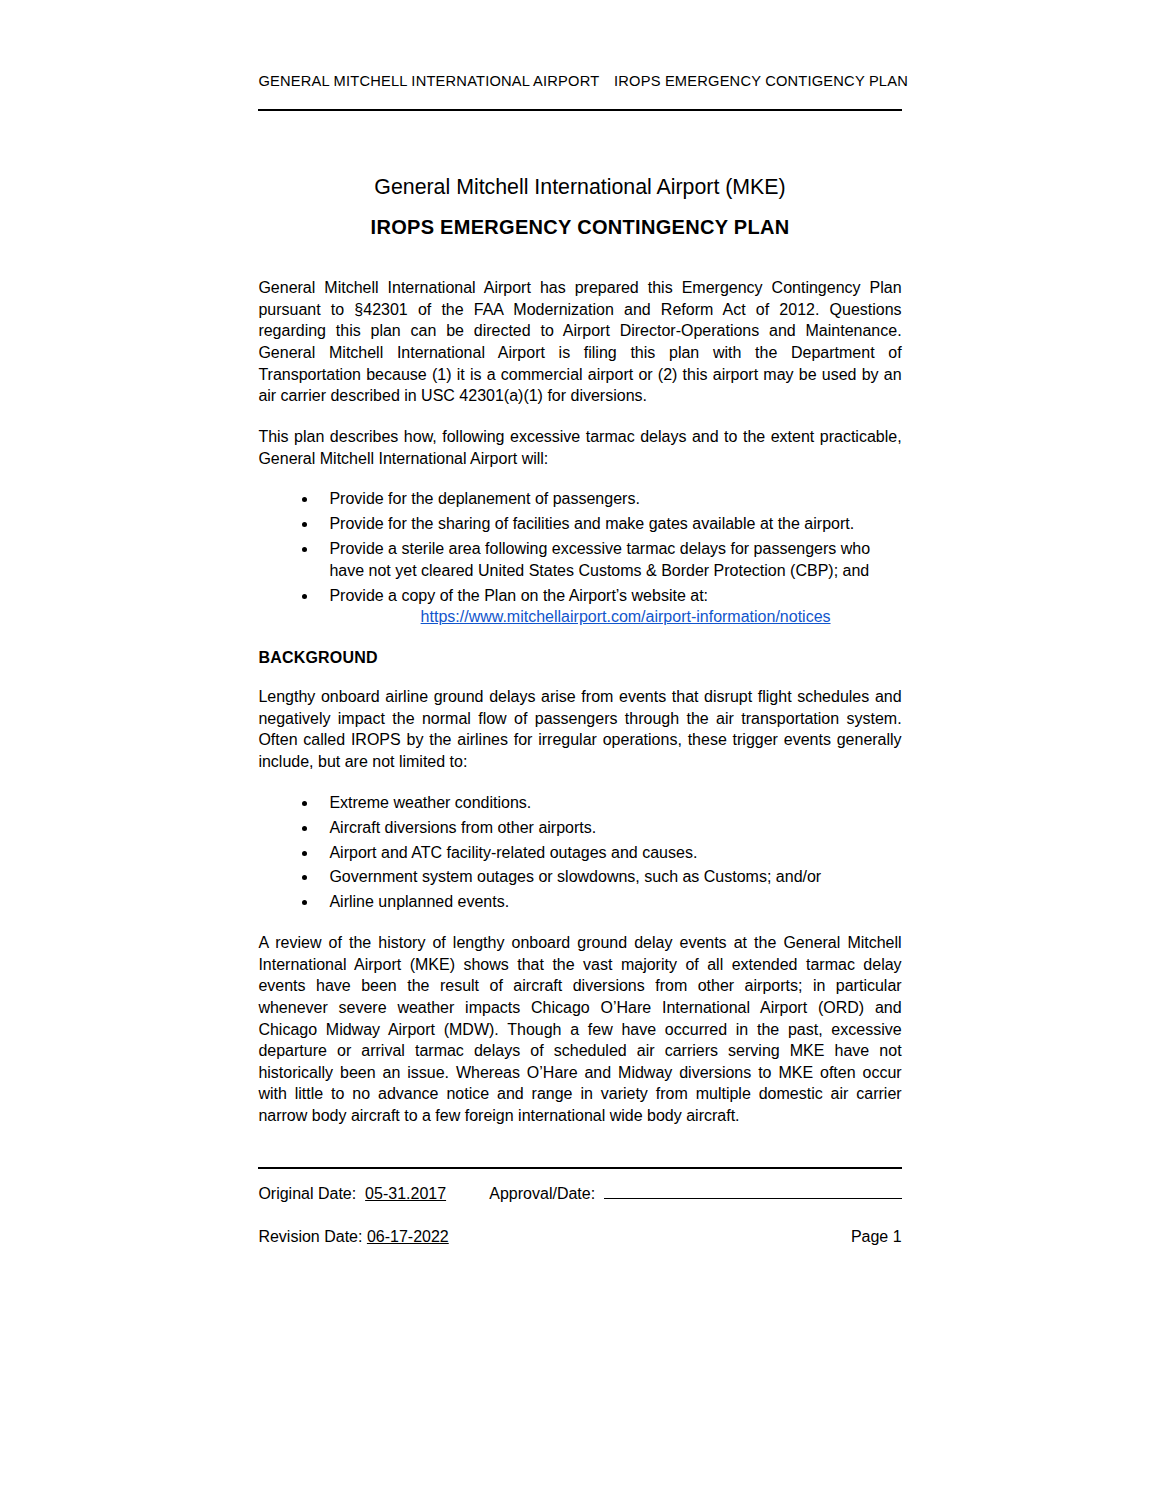GENERAL MITCHELL INTERNATIONAL AIRPORT IROPS EMERGENCY CONTIGENCY PLAN
General Mitchell International Airport (MKE)
IROPS EMERGENCY CONTINGENCY PLAN
General Mitchell International Airport has prepared this Emergency Contingency Plan pursuant to §42301 of the FAA Modernization and Reform Act of 2012. Questions regarding this plan can be directed to Airport Director-Operations and Maintenance. General Mitchell International Airport is filing this plan with the Department of Transportation because (1) it is a commercial airport or (2) this airport may be used by an air carrier described in USC 42301(a)(1) for diversions.
This plan describes how, following excessive tarmac delays and to the extent practicable, General Mitchell International Airport will:
Provide for the deplanement of passengers.
Provide for the sharing of facilities and make gates available at the airport.
Provide a sterile area following excessive tarmac delays for passengers who have not yet cleared United States Customs & Border Protection (CBP); and
Provide a copy of the Plan on the Airport’s website at: https://www.mitchellairport.com/airport-information/notices
BACKGROUND
Lengthy onboard airline ground delays arise from events that disrupt flight schedules and negatively impact the normal flow of passengers through the air transportation system. Often called IROPS by the airlines for irregular operations, these trigger events generally include, but are not limited to:
Extreme weather conditions.
Aircraft diversions from other airports.
Airport and ATC facility-related outages and causes.
Government system outages or slowdowns, such as Customs; and/or
Airline unplanned events.
A review of the history of lengthy onboard ground delay events at the General Mitchell International Airport (MKE) shows that the vast majority of all extended tarmac delay events have been the result of aircraft diversions from other airports; in particular whenever severe weather impacts Chicago O’Hare International Airport (ORD) and Chicago Midway Airport (MDW). Though a few have occurred in the past, excessive departure or arrival tarmac delays of scheduled air carriers serving MKE have not historically been an issue. Whereas O’Hare and Midway diversions to MKE often occur with little to no advance notice and range in variety from multiple domestic air carrier narrow body aircraft to a few foreign international wide body aircraft.
Original Date: 05-31.2017 Approval/Date:
Revision Date: 06-17-2022 Page 1